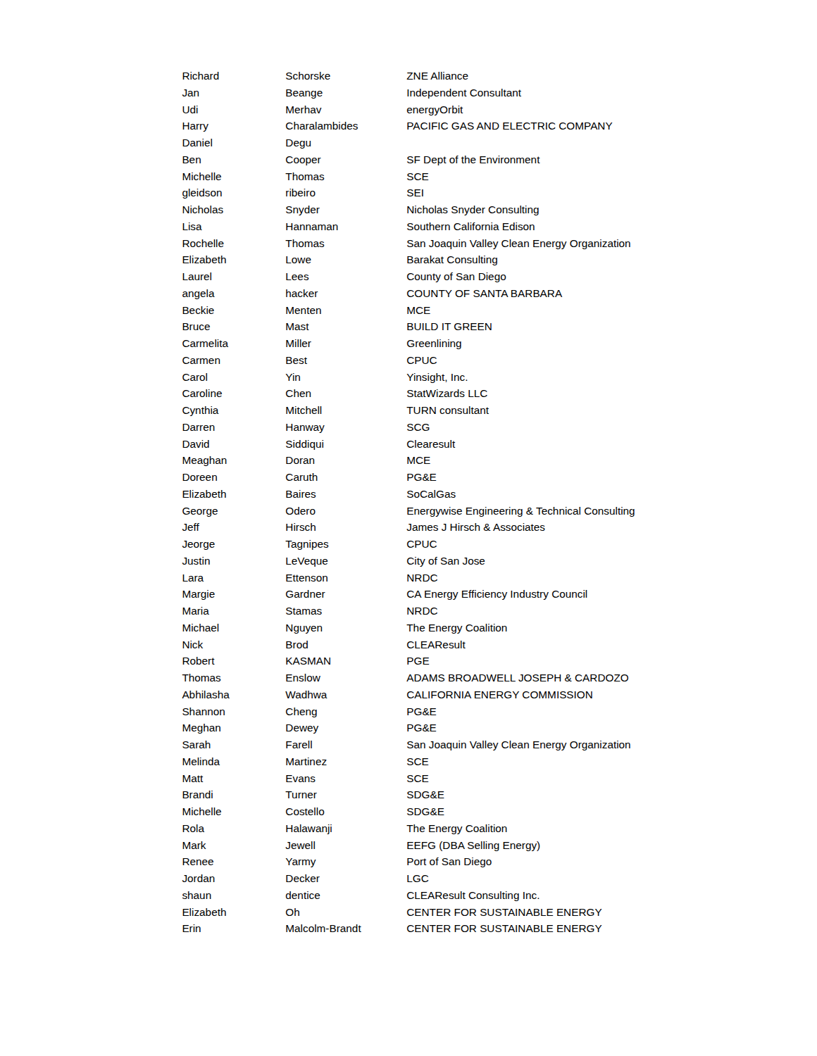| Richard | Schorske | ZNE Alliance |
| Jan | Beange | Independent Consultant |
| Udi | Merhav | energyOrbit |
| Harry | Charalambides | PACIFIC GAS AND ELECTRIC COMPANY |
| Daniel | Degu | |
| Ben | Cooper | SF Dept of the Environment |
| Michelle | Thomas | SCE |
| gleidson | ribeiro | SEI |
| Nicholas | Snyder | Nicholas Snyder Consulting |
| Lisa | Hannaman | Southern California Edison |
| Rochelle | Thomas | San Joaquin Valley Clean Energy Organization |
| Elizabeth | Lowe | Barakat Consulting |
| Laurel | Lees | County of San Diego |
| angela | hacker | COUNTY OF SANTA BARBARA |
| Beckie | Menten | MCE |
| Bruce | Mast | BUILD IT GREEN |
| Carmelita | Miller | Greenlining |
| Carmen | Best | CPUC |
| Carol | Yin | Yinsight, Inc. |
| Caroline | Chen | StatWizards LLC |
| Cynthia | Mitchell | TURN consultant |
| Darren | Hanway | SCG |
| David | Siddiqui | Clearesult |
| Meaghan | Doran | MCE |
| Doreen | Caruth | PG&E |
| Elizabeth | Baires | SoCalGas |
| George | Odero | Energywise Engineering & Technical Consulting |
| Jeff | Hirsch | James J Hirsch & Associates |
| Jeorge | Tagnipes | CPUC |
| Justin | LeVeque | City of San Jose |
| Lara | Ettenson | NRDC |
| Margie | Gardner | CA Energy Efficiency Industry Council |
| Maria | Stamas | NRDC |
| Michael | Nguyen | The Energy Coalition |
| Nick | Brod | CLEAResult |
| Robert | KASMAN | PGE |
| Thomas | Enslow | ADAMS BROADWELL JOSEPH & CARDOZO |
| Abhilasha | Wadhwa | CALIFORNIA ENERGY COMMISSION |
| Shannon | Cheng | PG&E |
| Meghan | Dewey | PG&E |
| Sarah | Farell | San Joaquin Valley Clean Energy Organization |
| Melinda | Martinez | SCE |
| Matt | Evans | SCE |
| Brandi | Turner | SDG&E |
| Michelle | Costello | SDG&E |
| Rola | Halawanji | The Energy Coalition |
| Mark | Jewell | EEFG (DBA Selling Energy) |
| Renee | Yarmy | Port of San Diego |
| Jordan | Decker | LGC |
| shaun | dentice | CLEAResult Consulting Inc. |
| Elizabeth | Oh | CENTER FOR SUSTAINABLE ENERGY |
| Erin | Malcolm-Brandt | CENTER FOR SUSTAINABLE ENERGY |